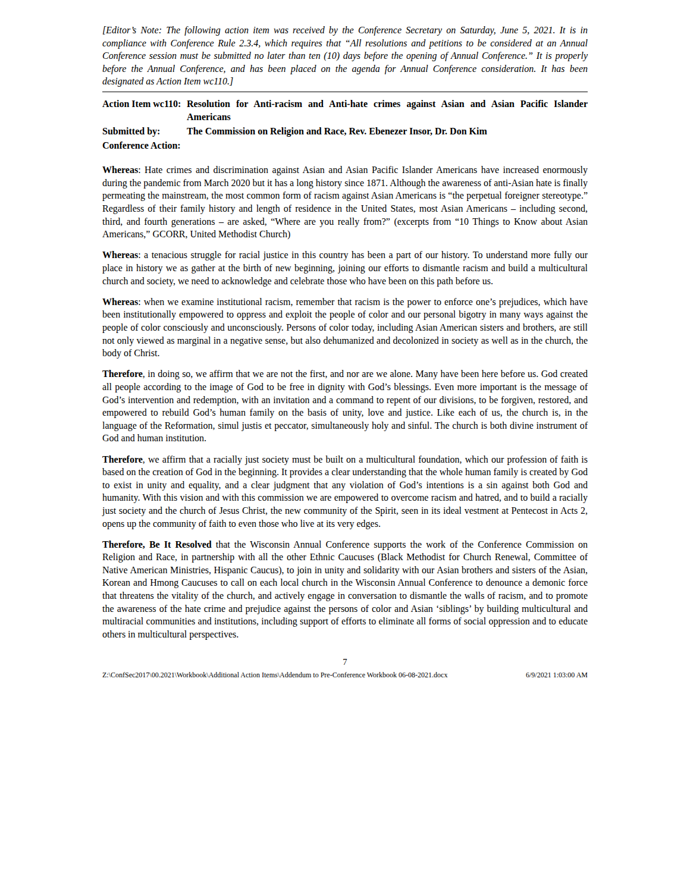[Editor’s Note: The following action item was received by the Conference Secretary on Saturday, June 5, 2021. It is in compliance with Conference Rule 2.3.4, which requires that “All resolutions and petitions to be considered at an Annual Conference session must be submitted no later than ten (10) days before the opening of Annual Conference.” It is properly before the Annual Conference, and has been placed on the agenda for Annual Conference consideration. It has been designated as Action Item wc110.]
| Action Item wc110: | Resolution for Anti-racism and Anti-hate crimes against Asian and Asian Pacific Islander Americans |
| Submitted by: | The Commission on Religion and Race, Rev. Ebenezer Insor, Dr. Don Kim |
| Conference Action: | |
Whereas: Hate crimes and discrimination against Asian and Asian Pacific Islander Americans have increased enormously during the pandemic from March 2020 but it has a long history since 1871. Although the awareness of anti-Asian hate is finally permeating the mainstream, the most common form of racism against Asian Americans is “the perpetual foreigner stereotype.” Regardless of their family history and length of residence in the United States, most Asian Americans – including second, third, and fourth generations – are asked, “Where are you really from?” (excerpts from “10 Things to Know about Asian Americans,” GCORR, United Methodist Church)
Whereas: a tenacious struggle for racial justice in this country has been a part of our history. To understand more fully our place in history we as gather at the birth of new beginning, joining our efforts to dismantle racism and build a multicultural church and society, we need to acknowledge and celebrate those who have been on this path before us.
Whereas: when we examine institutional racism, remember that racism is the power to enforce one’s prejudices, which have been institutionally empowered to oppress and exploit the people of color and our personal bigotry in many ways against the people of color consciously and unconsciously. Persons of color today, including Asian American sisters and brothers, are still not only viewed as marginal in a negative sense, but also dehumanized and decolonized in society as well as in the church, the body of Christ.
Therefore, in doing so, we affirm that we are not the first, and nor are we alone. Many have been here before us. God created all people according to the image of God to be free in dignity with God’s blessings. Even more important is the message of God’s intervention and redemption, with an invitation and a command to repent of our divisions, to be forgiven, restored, and empowered to rebuild God’s human family on the basis of unity, love and justice. Like each of us, the church is, in the language of the Reformation, simul justis et peccator, simultaneously holy and sinful. The church is both divine instrument of God and human institution.
Therefore, we affirm that a racially just society must be built on a multicultural foundation, which our profession of faith is based on the creation of God in the beginning. It provides a clear understanding that the whole human family is created by God to exist in unity and equality, and a clear judgment that any violation of God’s intentions is a sin against both God and humanity. With this vision and with this commission we are empowered to overcome racism and hatred, and to build a racially just society and the church of Jesus Christ, the new community of the Spirit, seen in its ideal vestment at Pentecost in Acts 2, opens up the community of faith to even those who live at its very edges.
Therefore, Be It Resolved that the Wisconsin Annual Conference supports the work of the Conference Commission on Religion and Race, in partnership with all the other Ethnic Caucuses (Black Methodist for Church Renewal, Committee of Native American Ministries, Hispanic Caucus), to join in unity and solidarity with our Asian brothers and sisters of the Asian, Korean and Hmong Caucuses to call on each local church in the Wisconsin Annual Conference to denounce a demonic force that threatens the vitality of the church, and actively engage in conversation to dismantle the walls of racism, and to promote the awareness of the hate crime and prejudice against the persons of color and Asian ‘siblings’ by building multicultural and multiracial communities and institutions, including support of efforts to eliminate all forms of social oppression and to educate others in multicultural perspectives.
7
Z:\ConfSec2017\00.2021\Workbook\Additional Action Items\Addendum to Pre-Conference Workbook 06-08-2021.docx 6/9/2021 1:03:00 AM